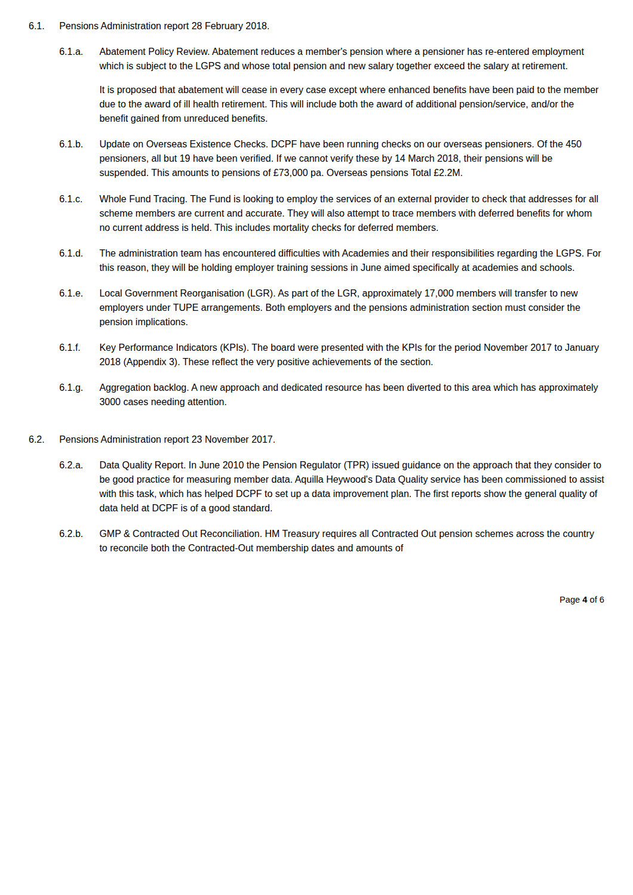6.1.
Pensions Administration report 28 February 2018.
6.1.a.
Abatement Policy Review. Abatement reduces a member's pension where a pensioner has re-entered employment which is subject to the LGPS and whose total pension and new salary together exceed the salary at retirement.
It is proposed that abatement will cease in every case except where enhanced benefits have been paid to the member due to the award of ill health retirement. This will include both the award of additional pension/service, and/or the benefit gained from unreduced benefits.
6.1.b.
Update on Overseas Existence Checks. DCPF have been running checks on our overseas pensioners. Of the 450 pensioners, all but 19 have been verified. If we cannot verify these by 14 March 2018, their pensions will be suspended. This amounts to pensions of £73,000 pa. Overseas pensions Total £2.2M.
6.1.c.
Whole Fund Tracing. The Fund is looking to employ the services of an external provider to check that addresses for all scheme members are current and accurate. They will also attempt to trace members with deferred benefits for whom no current address is held. This includes mortality checks for deferred members.
6.1.d.
The administration team has encountered difficulties with Academies and their responsibilities regarding the LGPS. For this reason, they will be holding employer training sessions in June aimed specifically at academies and schools.
6.1.e.
Local Government Reorganisation (LGR). As part of the LGR, approximately 17,000 members will transfer to new employers under TUPE arrangements. Both employers and the pensions administration section must consider the pension implications.
6.1.f.
Key Performance Indicators (KPIs). The board were presented with the KPIs for the period November 2017 to January 2018 (Appendix 3). These reflect the very positive achievements of the section.
6.1.g.
Aggregation backlog. A new approach and dedicated resource has been diverted to this area which has approximately 3000 cases needing attention.
6.2.
Pensions Administration report 23 November 2017.
6.2.a.
Data Quality Report. In June 2010 the Pension Regulator (TPR) issued guidance on the approach that they consider to be good practice for measuring member data. Aquilla Heywood's Data Quality service has been commissioned to assist with this task, which has helped DCPF to set up a data improvement plan. The first reports show the general quality of data held at DCPF is of a good standard.
6.2.b.
GMP & Contracted Out Reconciliation. HM Treasury requires all Contracted Out pension schemes across the country to reconcile both the Contracted-Out membership dates and amounts of
Page 4 of 6